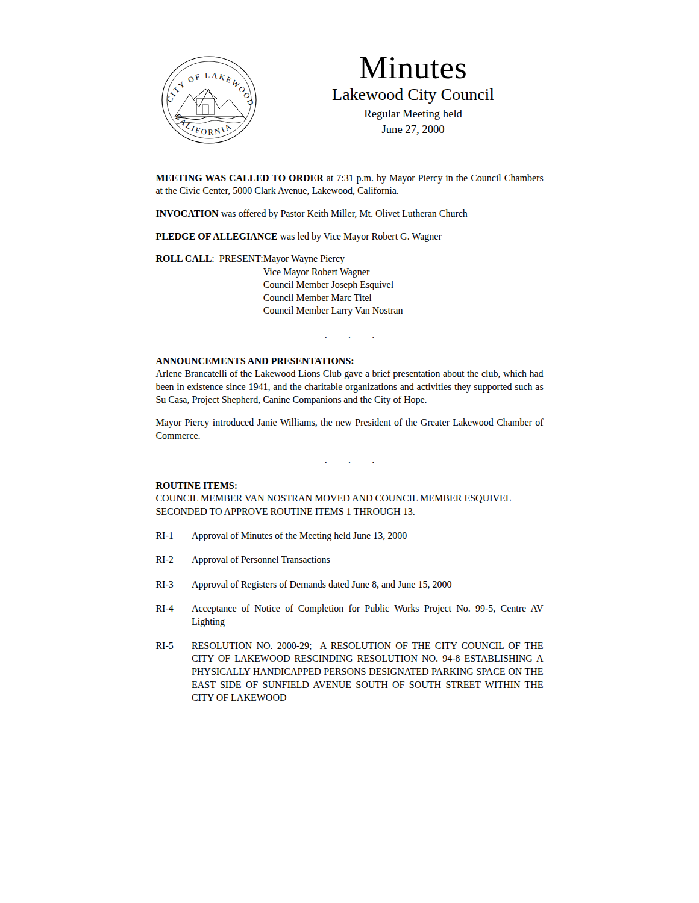CITY OF LAKEWOOD CALIFORNIA
Minutes
Lakewood City Council
Regular Meeting held
June 27, 2000
MEETING WAS CALLED TO ORDER at 7:31 p.m. by Mayor Piercy in the Council Chambers at the Civic Center, 5000 Clark Avenue, Lakewood, California.
INVOCATION was offered by Pastor Keith Miller, Mt. Olivet Lutheran Church
PLEDGE OF ALLEGIANCE was led by Vice Mayor Robert G. Wagner
| ROLL CALL : PRESENT: | Mayor Wayne Piercy Vice Mayor Robert Wagner Council Member Joseph Esquivel Council Member Marc Titel Council Member Larry Van Nostran |
...
ANNOUNCEMENTS AND PRESENTATIONS:
Arlene Brancatelli of the Lakewood Lions Club gave a brief presentation about the club, which had been in existence since 1941, and the charitable organizations and activities they supported such as Su Casa, Project Shepherd, Canine Companions and the City of Hope.
Mayor Piercy introduced Janie Williams, the new President of the Greater Lakewood Chamber of Commerce.
...
ROUTINE ITEMS:
Council Member Van Nostran moved and Council Member Esquivel seconded to approve Routine Items 1 through 13.
RI-1
Approval of Minutes of the Meeting held June 13, 2000
RI-2
Approval of Personnel Transactions
RI-3
Approval of Registers of Demands dated June 8, and June 15, 2000
RI-4
Acceptance of Notice of Completion for Public Works Project No. 99-5, Centre AV Lighting
RI-5
RESOLUTION NO. 2000-29; A RESOLUTION OF THE CITY COUNCIL OF THE CITY OF LAKEWOOD RESCINDING RESOLUTION NO. 94-8 ESTABLISHING A PHYSICALLY HANDICAPPED PERSONS DESIGNATED PARKING SPACE ON THE EAST SIDE OF SUNFIELD AVENUE SOUTH OF SOUTH STREET WITHIN THE CITY OF LAKEWOOD